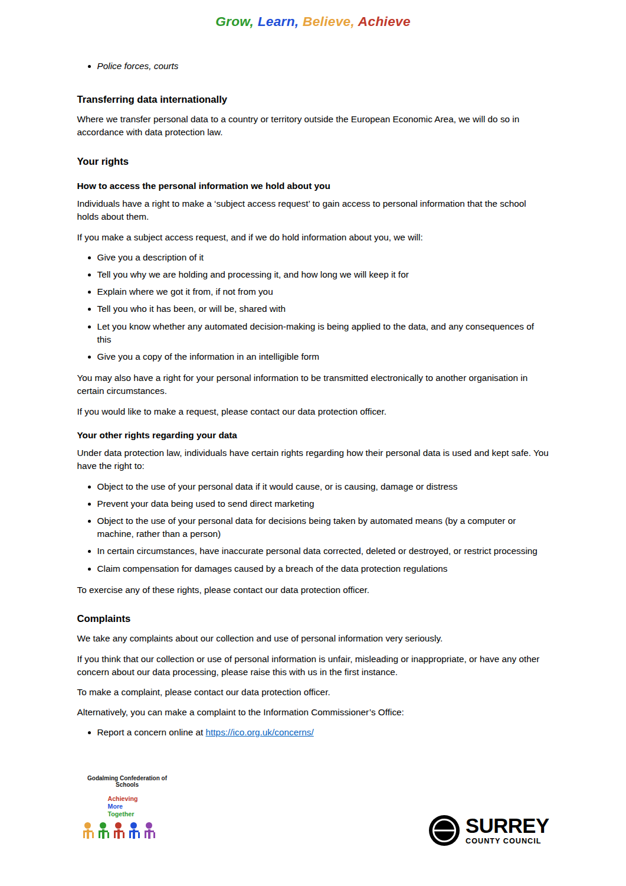Grow, Learn, Believe, Achieve
Police forces, courts
Transferring data internationally
Where we transfer personal data to a country or territory outside the European Economic Area, we will do so in accordance with data protection law.
Your rights
How to access the personal information we hold about you
Individuals have a right to make a ‘subject access request’ to gain access to personal information that the school holds about them.
If you make a subject access request, and if we do hold information about you, we will:
Give you a description of it
Tell you why we are holding and processing it, and how long we will keep it for
Explain where we got it from, if not from you
Tell you who it has been, or will be, shared with
Let you know whether any automated decision-making is being applied to the data, and any consequences of this
Give you a copy of the information in an intelligible form
You may also have a right for your personal information to be transmitted electronically to another organisation in certain circumstances.
If you would like to make a request, please contact our data protection officer.
Your other rights regarding your data
Under data protection law, individuals have certain rights regarding how their personal data is used and kept safe. You have the right to:
Object to the use of your personal data if it would cause, or is causing, damage or distress
Prevent your data being used to send direct marketing
Object to the use of your personal data for decisions being taken by automated means (by a computer or machine, rather than a person)
In certain circumstances, have inaccurate personal data corrected, deleted or destroyed, or restrict processing
Claim compensation for damages caused by a breach of the data protection regulations
To exercise any of these rights, please contact our data protection officer.
Complaints
We take any complaints about our collection and use of personal information very seriously.
If you think that our collection or use of personal information is unfair, misleading or inappropriate, or have any other concern about our data processing, please raise this with us in the first instance.
To make a complaint, please contact our data protection officer.
Alternatively, you can make a complaint to the Information Commissioner’s Office:
Report a concern online at https://ico.org.uk/concerns/
Godalming Confederation of Schools
Achieving More Together
SURREY
COUNTY COUNCIL